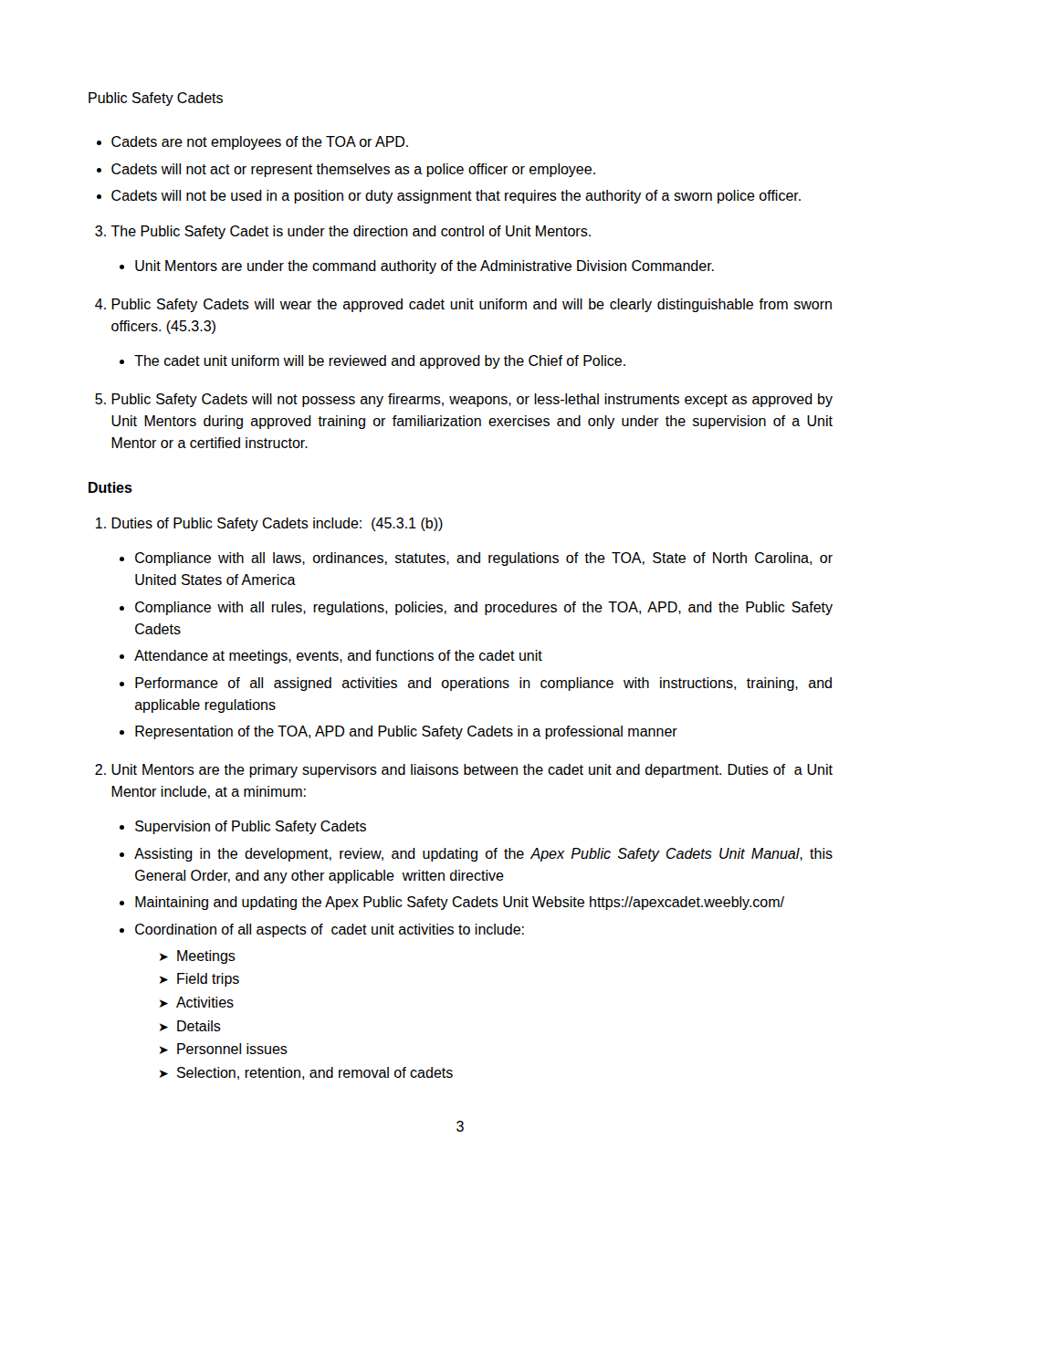Public Safety Cadets
Cadets are not employees of the TOA or APD.
Cadets will not act or represent themselves as a police officer or employee.
Cadets will not be used in a position or duty assignment that requires the authority of a sworn police officer.
The Public Safety Cadet is under the direction and control of Unit Mentors.
Unit Mentors are under the command authority of the Administrative Division Commander.
Public Safety Cadets will wear the approved cadet unit uniform and will be clearly distinguishable from sworn officers. (45.3.3)
The cadet unit uniform will be reviewed and approved by the Chief of Police.
Public Safety Cadets will not possess any firearms, weapons, or less-lethal instruments except as approved by Unit Mentors during approved training or familiarization exercises and only under the supervision of a Unit Mentor or a certified instructor.
Duties
Duties of Public Safety Cadets include: (45.3.1 (b))
Compliance with all laws, ordinances, statutes, and regulations of the TOA, State of North Carolina, or United States of America
Compliance with all rules, regulations, policies, and procedures of the TOA, APD, and the Public Safety Cadets
Attendance at meetings, events, and functions of the cadet unit
Performance of all assigned activities and operations in compliance with instructions, training, and applicable regulations
Representation of the TOA, APD and Public Safety Cadets in a professional manner
Unit Mentors are the primary supervisors and liaisons between the cadet unit and department. Duties of a Unit Mentor include, at a minimum:
Supervision of Public Safety Cadets
Assisting in the development, review, and updating of the Apex Public Safety Cadets Unit Manual, this General Order, and any other applicable written directive
Maintaining and updating the Apex Public Safety Cadets Unit Website https://apexcadet.weebly.com/
Coordination of all aspects of cadet unit activities to include:
Meetings
Field trips
Activities
Details
Personnel issues
Selection, retention, and removal of cadets
3